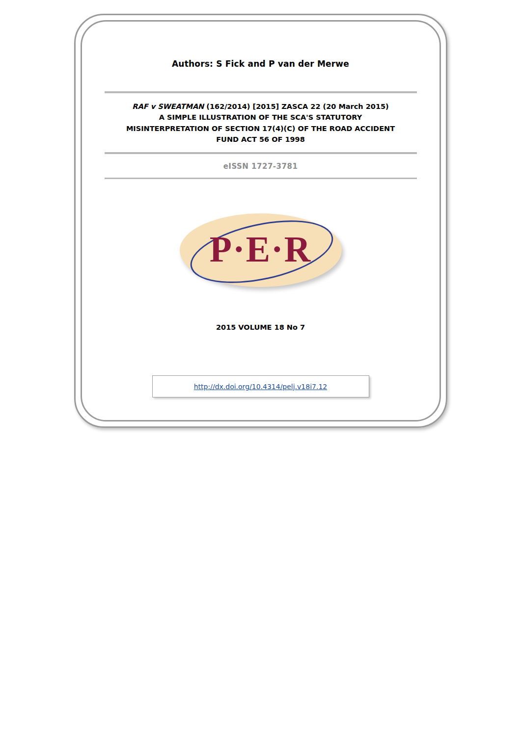Authors: S Fick and P van der Merwe
RAF v SWEATMAN (162/2014) [2015] ZASCA 22 (20 March 2015)
A SIMPLE ILLUSTRATION OF THE SCA'S STATUTORY
MISINTERPRETATION OF SECTION 17(4)(C) OF THE ROAD ACCIDENT
FUND ACT 56 OF 1998
eISSN 1727-3781
P·E·R
2015 VOLUME 18 No 7
http://dx.doi.org/10.4314/pelj.v18i7.12